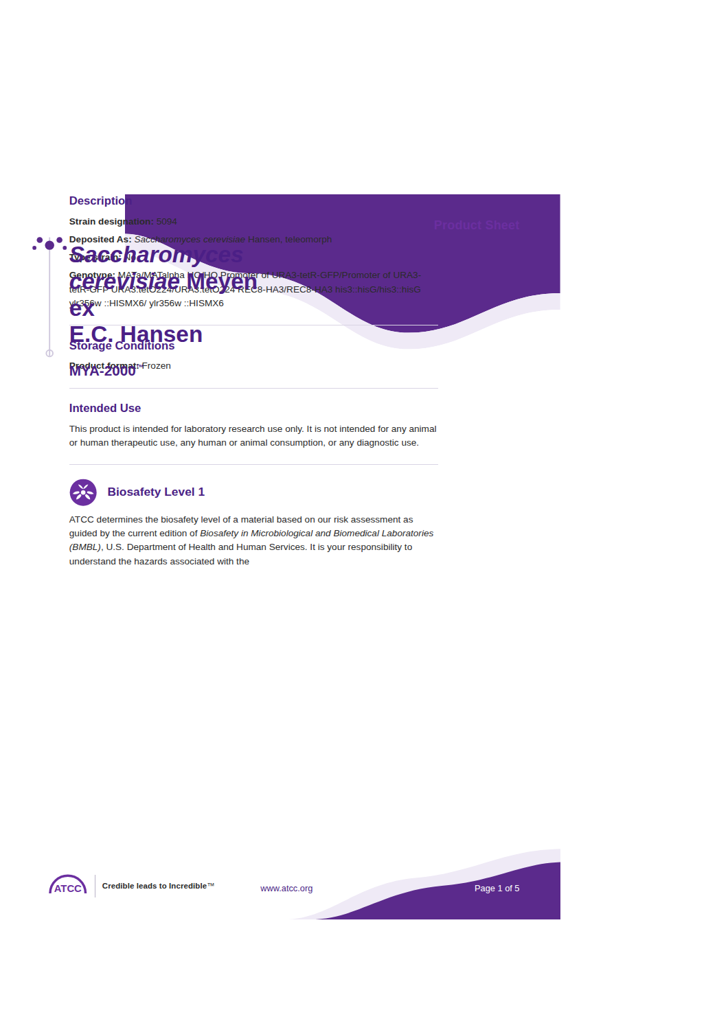Product Sheet
Saccharomyces
cerevisiae Meyen ex
E.C. Hansen
MYA-2000™
Description
Strain designation: 5094
Deposited As: Saccharomyces cerevisiae Hansen, teleomorph
Type strain: No
Genotype: MATa/MATalpha HO/HO Promoter of URA3-tetR-GFP/Promoter of URA3-tetR-GFP URA3:tetO224/URA3:tetO224 REC8-HA3/REC8-HA3 his3::hisG/his3::hisG ylr356w ::HISMX6/ ylr356w ::HISMX6
Storage Conditions
Product format: Frozen
Intended Use
This product is intended for laboratory research use only. It is not intended for any animal or human therapeutic use, any human or animal consumption, or any diagnostic use.
Biosafety Level 1
ATCC determines the biosafety level of a material based on our risk assessment as guided by the current edition of Biosafety in Microbiological and Biomedical Laboratories (BMBL), U.S. Department of Health and Human Services. It is your responsibility to understand the hazards associated with the
ATCC
Credible leads to Incredible™
www.atcc.org
Page 1 of 5